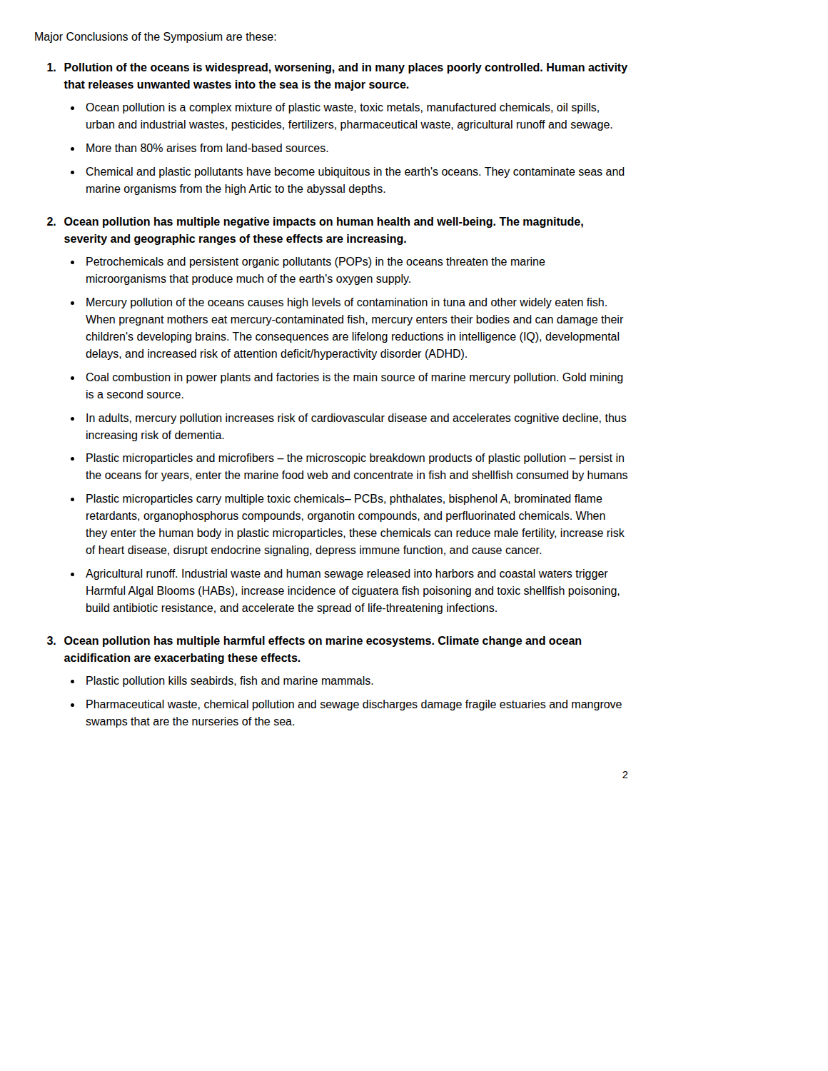Major Conclusions of the Symposium are these:
Pollution of the oceans is widespread, worsening, and in many places poorly controlled. Human activity that releases unwanted wastes into the sea is the major source.
Ocean pollution is a complex mixture of plastic waste, toxic metals, manufactured chemicals, oil spills, urban and industrial wastes, pesticides, fertilizers, pharmaceutical waste, agricultural runoff and sewage.
More than 80% arises from land-based sources.
Chemical and plastic pollutants have become ubiquitous in the earth's oceans. They contaminate seas and marine organisms from the high Artic to the abyssal depths.
Ocean pollution has multiple negative impacts on human health and well-being. The magnitude, severity and geographic ranges of these effects are increasing.
Petrochemicals and persistent organic pollutants (POPs) in the oceans threaten the marine microorganisms that produce much of the earth's oxygen supply.
Mercury pollution of the oceans causes high levels of contamination in tuna and other widely eaten fish. When pregnant mothers eat mercury-contaminated fish, mercury enters their bodies and can damage their children's developing brains. The consequences are lifelong reductions in intelligence (IQ), developmental delays, and increased risk of attention deficit/hyperactivity disorder (ADHD).
Coal combustion in power plants and factories is the main source of marine mercury pollution. Gold mining is a second source.
In adults, mercury pollution increases risk of cardiovascular disease and accelerates cognitive decline, thus increasing risk of dementia.
Plastic microparticles and microfibers – the microscopic breakdown products of plastic pollution – persist in the oceans for years, enter the marine food web and concentrate in fish and shellfish consumed by humans
Plastic microparticles carry multiple toxic chemicals– PCBs, phthalates, bisphenol A, brominated flame retardants, organophosphorus compounds, organotin compounds, and perfluorinated chemicals. When they enter the human body in plastic microparticles, these chemicals can reduce male fertility, increase risk of heart disease, disrupt endocrine signaling, depress immune function, and cause cancer.
Agricultural runoff. Industrial waste and human sewage released into harbors and coastal waters trigger Harmful Algal Blooms (HABs), increase incidence of ciguatera fish poisoning and toxic shellfish poisoning, build antibiotic resistance, and accelerate the spread of life-threatening infections.
Ocean pollution has multiple harmful effects on marine ecosystems. Climate change and ocean acidification are exacerbating these effects.
Plastic pollution kills seabirds, fish and marine mammals.
Pharmaceutical waste, chemical pollution and sewage discharges damage fragile estuaries and mangrove swamps that are the nurseries of the sea.
2